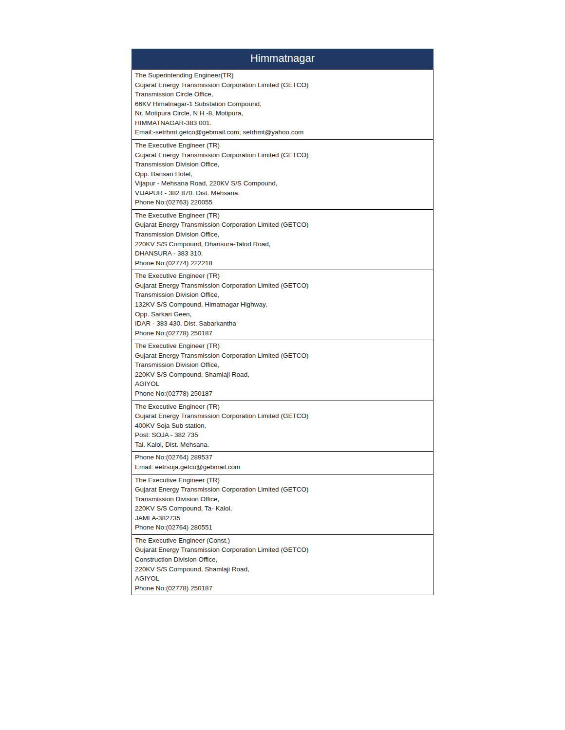Himmatnagar
| The Superintending Engineer(TR) Gujarat Energy Transmission Corporation Limited (GETCO) Transmission Circle Office, 66KV Himatnagar-1 Substation Compound, Nr. Motipura Circle, N H -8, Motipura, HIMMATNAGAR-383 001. Email:-setrhmt.getco@gebmail.com; setrhmt@yahoo.com |
| The Executive Engineer (TR) Gujarat Energy Transmission Corporation Limited (GETCO) Transmission Division Office, Opp. Bansari Hotel, Vijapur - Mehsana Road, 220KV S/S Compound, VIJAPUR - 382 870. Dist. Mehsana. Phone No:(02763) 220055 |
| The Executive Engineer (TR) Gujarat Energy Transmission Corporation Limited (GETCO) Transmission Division Office, 220KV S/S Compound, Dhansura-Talod Road, DHANSURA - 383 310. Phone No:(02774) 222218 |
| The Executive Engineer (TR) Gujarat Energy Transmission Corporation Limited (GETCO) Transmission Division Office, 132KV S/S Compound, Himatnagar Highway, Opp. Sarkari Geen, IDAR - 383 430. Dist. Sabarkantha Phone No:(02778) 250187 |
| The Executive Engineer (TR) Gujarat Energy Transmission Corporation Limited (GETCO) Transmission Division Office, 220KV S/S Compound, Shamlaji Road, AGIYOL Phone No:(02778) 250187 |
| The Executive Engineer (TR) Gujarat Energy Transmission Corporation Limited (GETCO) 400KV Soja Sub station, Post: SOJA - 382 735 Tal. Kalol, Dist. Mehsana. |
| Phone No:(02764) 289537 Email: eetrsoja.getco@gebmail.com |
| The Executive Engineer (TR) Gujarat Energy Transmission Corporation Limited (GETCO) Transmission Division Office, 220KV S/S Compound, Ta- Kalol, JAMLA-382735 Phone No:(02764) 280551 |
| The Executive Engineer (Const.) Gujarat Energy Transmission Corporation Limited (GETCO) Construction Division Office, 220KV S/S Compound, Shamlaji Road, AGIYOL Phone No:(02778) 250187 |